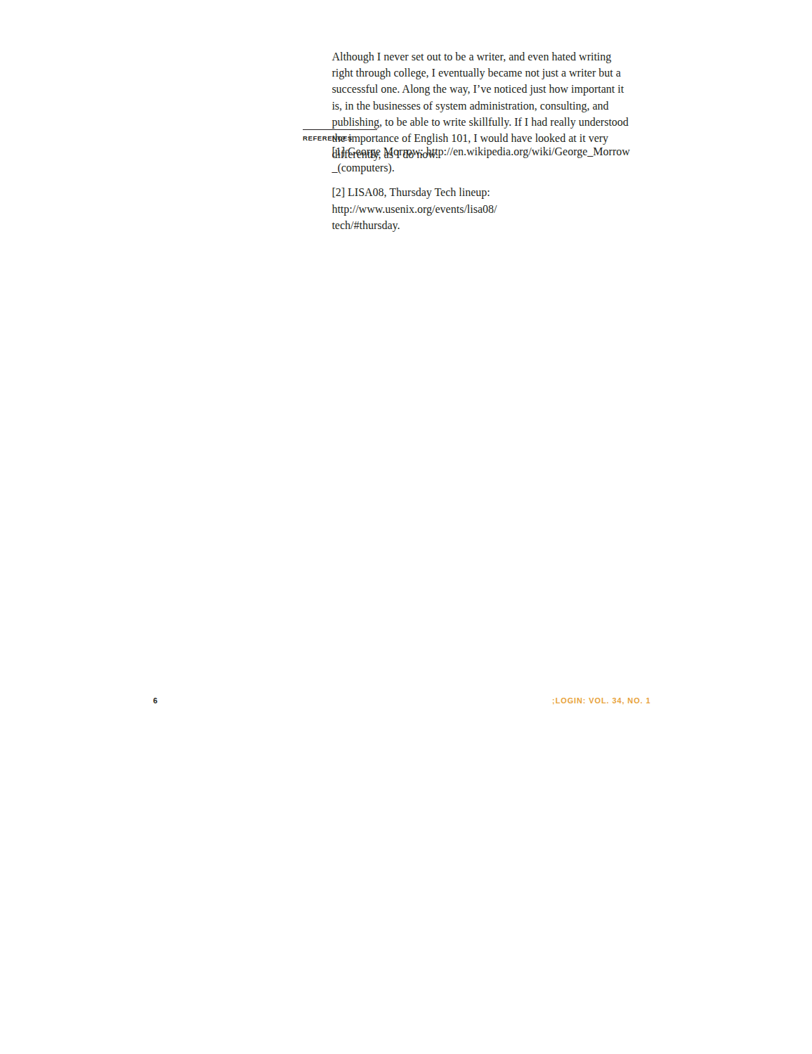Although I never set out to be a writer, and even hated writing right through college, I eventually became not just a writer but a successful one. Along the way, I’ve noticed just how important it is, in the businesses of system administration, consulting, and publishing, to be able to write skillfully. If I had really understood the importance of English 101, I would have looked at it very differently, as I do now.
References
[1] George Morrow: http://en.wikipedia.org/wiki/George_Morrow
_(computers).
[2] LISA08, Thursday Tech lineup: http://www.usenix.org/events/lisa08/
tech/#thursday.
6
;LOGIN: VOL. 34, NO. 1